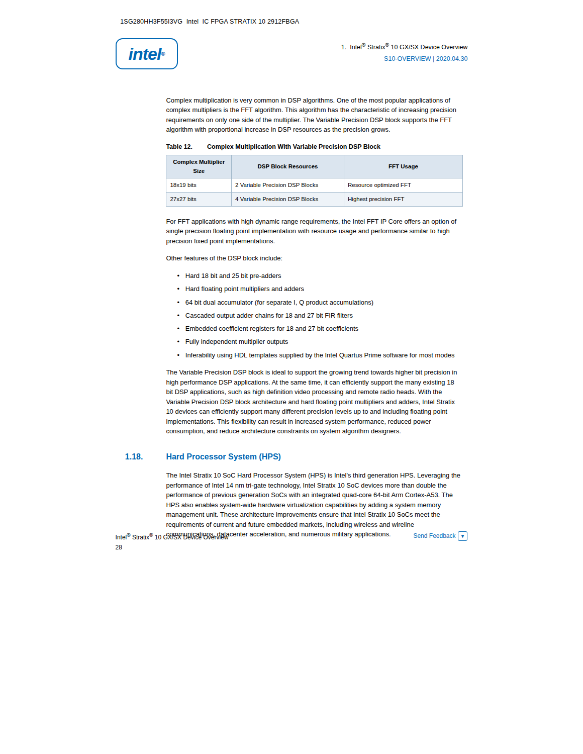1SG280HH3F55I3VG Intel IC FPGA STRATIX 10 2912FBGA
intel®
1. Intel® Stratix® 10 GX/SX Device Overview
S10-OVERVIEW | 2020.04.30
Complex multiplication is very common in DSP algorithms. One of the most popular applications of complex multipliers is the FFT algorithm. This algorithm has the characteristic of increasing precision requirements on only one side of the multiplier. The Variable Precision DSP block supports the FFT algorithm with proportional increase in DSP resources as the precision grows.
Table 12. Complex Multiplication With Variable Precision DSP Block
| Complex Multiplier Size | DSP Block Resources | FFT Usage |
| --- | --- | --- |
| 18x19 bits | 2 Variable Precision DSP Blocks | Resource optimized FFT |
| 27x27 bits | 4 Variable Precision DSP Blocks | Highest precision FFT |
For FFT applications with high dynamic range requirements, the Intel FFT IP Core offers an option of single precision floating point implementation with resource usage and performance similar to high precision fixed point implementations.
Other features of the DSP block include:
Hard 18 bit and 25 bit pre-adders
Hard floating point multipliers and adders
64 bit dual accumulator (for separate I, Q product accumulations)
Cascaded output adder chains for 18 and 27 bit FIR filters
Embedded coefficient registers for 18 and 27 bit coefficients
Fully independent multiplier outputs
Inferability using HDL templates supplied by the Intel Quartus Prime software for most modes
The Variable Precision DSP block is ideal to support the growing trend towards higher bit precision in high performance DSP applications. At the same time, it can efficiently support the many existing 18 bit DSP applications, such as high definition video processing and remote radio heads. With the Variable Precision DSP block architecture and hard floating point multipliers and adders, Intel Stratix 10 devices can efficiently support many different precision levels up to and including floating point implementations. This flexibility can result in increased system performance, reduced power consumption, and reduce architecture constraints on system algorithm designers.
1.18. Hard Processor System (HPS)
The Intel Stratix 10 SoC Hard Processor System (HPS) is Intel's third generation HPS. Leveraging the performance of Intel 14 nm tri-gate technology, Intel Stratix 10 SoC devices more than double the performance of previous generation SoCs with an integrated quad-core 64-bit Arm Cortex-A53. The HPS also enables system-wide hardware virtualization capabilities by adding a system memory management unit. These architecture improvements ensure that Intel Stratix 10 SoCs meet the requirements of current and future embedded markets, including wireless and wireline communications, datacenter acceleration, and numerous military applications.
Intel® Stratix® 10 GX/SX Device Overview
Send Feedback▼
28